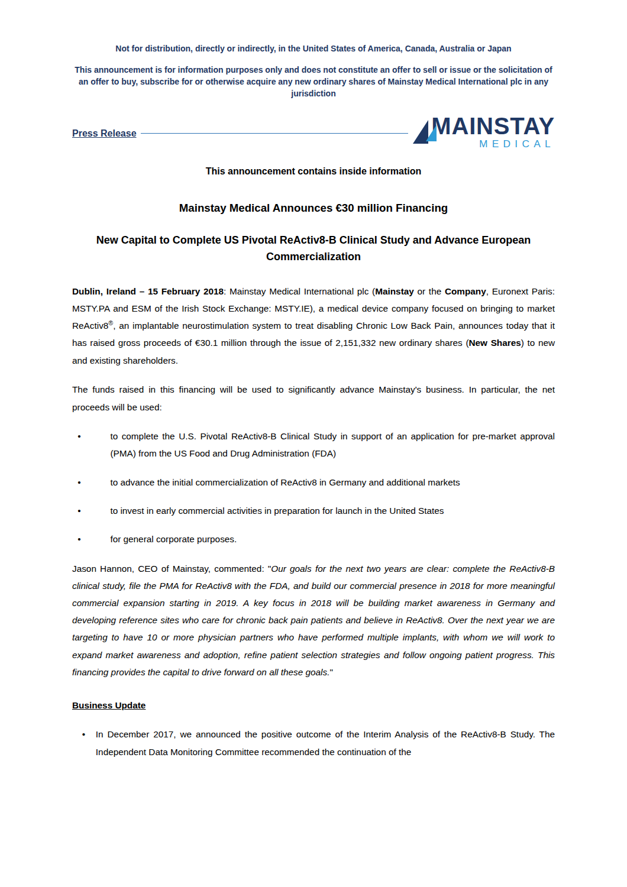Not for distribution, directly or indirectly, in the United States of America, Canada, Australia or Japan
This announcement is for information purposes only and does not constitute an offer to sell or issue or the solicitation of an offer to buy, subscribe for or otherwise acquire any new ordinary shares of Mainstay Medical International plc in any jurisdiction
Press Release
MAINSTAY
MEDICAL
This announcement contains inside information
Mainstay Medical Announces €30 million Financing
New Capital to Complete US Pivotal ReActiv8-B Clinical Study and Advance European Commercialization
Dublin, Ireland – 15 February 2018: Mainstay Medical International plc (Mainstay or the Company, Euronext Paris: MSTY.PA and ESM of the Irish Stock Exchange: MSTY.IE), a medical device company focused on bringing to market ReActiv8®, an implantable neurostimulation system to treat disabling Chronic Low Back Pain, announces today that it has raised gross proceeds of €30.1 million through the issue of 2,151,332 new ordinary shares (New Shares) to new and existing shareholders.
The funds raised in this financing will be used to significantly advance Mainstay's business. In particular, the net proceeds will be used:
to complete the U.S. Pivotal ReActiv8-B Clinical Study in support of an application for pre-market approval (PMA) from the US Food and Drug Administration (FDA)
to advance the initial commercialization of ReActiv8 in Germany and additional markets
to invest in early commercial activities in preparation for launch in the United States
for general corporate purposes.
Jason Hannon, CEO of Mainstay, commented: "Our goals for the next two years are clear: complete the ReActiv8-B clinical study, file the PMA for ReActiv8 with the FDA, and build our commercial presence in 2018 for more meaningful commercial expansion starting in 2019. A key focus in 2018 will be building market awareness in Germany and developing reference sites who care for chronic back pain patients and believe in ReActiv8. Over the next year we are targeting to have 10 or more physician partners who have performed multiple implants, with whom we will work to expand market awareness and adoption, refine patient selection strategies and follow ongoing patient progress. This financing provides the capital to drive forward on all these goals."
Business Update
In December 2017, we announced the positive outcome of the Interim Analysis of the ReActiv8-B Study. The Independent Data Monitoring Committee recommended the continuation of the